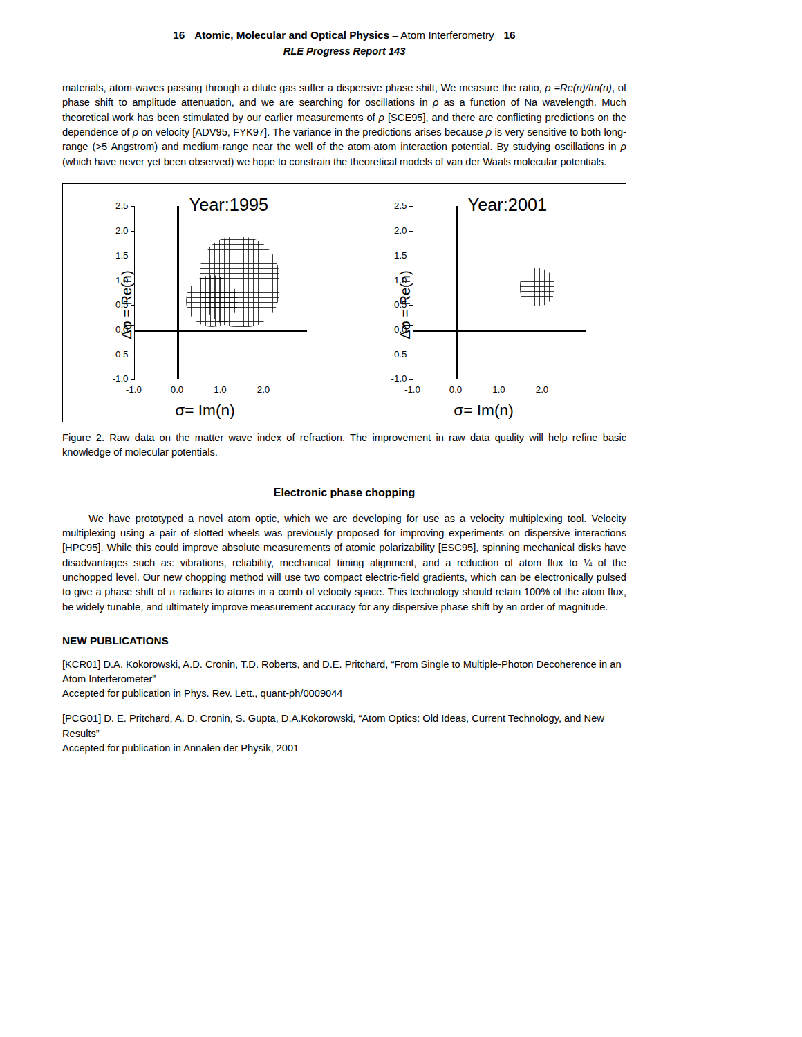16 Atomic, Molecular and Optical Physics – Atom Interferometry 16
RLE Progress Report 143
materials, atom-waves passing through a dilute gas suffer a dispersive phase shift, We measure the ratio, ρ =Re(n)/Im(n), of phase shift to amplitude attenuation, and we are searching for oscillations in ρ as a function of Na wavelength. Much theoretical work has been stimulated by our earlier measurements of ρ [SCE95], and there are conflicting predictions on the dependence of ρ on velocity [ADV95, FYK97]. The variance in the predictions arises because ρ is very sensitive to both long-range (>5 Angstrom) and medium-range near the well of the atom-atom interaction potential. By studying oscillations in ρ (which have never yet been observed) we hope to constrain the theoretical models of van der Waals molecular potentials.
Year:1995
Δφ = Re(n)
2.5
2.0
1.5
1.0
0.5
0.0
-0.5
-1.0
-1.0
0.0
1.0
2.0
σ= Im(n)
Year:2001
Δφ = Re(n)
2.5
2.0
1.5
1.0
0.5
0.0
-0.5
-1.0
-1.0
0.0
1.0
2.0
σ= Im(n)
Figure 2. Raw data on the matter wave index of refraction. The improvement in raw data quality will help refine basic knowledge of molecular potentials.
Electronic phase chopping
We have prototyped a novel atom optic, which we are developing for use as a velocity multiplexing tool. Velocity multiplexing using a pair of slotted wheels was previously proposed for improving experiments on dispersive interactions [HPC95]. While this could improve absolute measurements of atomic polarizability [ESC95], spinning mechanical disks have disadvantages such as: vibrations, reliability, mechanical timing alignment, and a reduction of atom flux to ¼ of the unchopped level. Our new chopping method will use two compact electric-field gradients, which can be electronically pulsed to give a phase shift of π radians to atoms in a comb of velocity space. This technology should retain 100% of the atom flux, be widely tunable, and ultimately improve measurement accuracy for any dispersive phase shift by an order of magnitude.
NEW PUBLICATIONS
[KCR01] D.A. Kokorowski, A.D. Cronin, T.D. Roberts, and D.E. Pritchard, “From Single to Multiple-Photon Decoherence in an Atom Interferometer” Accepted for publication in Phys. Rev. Lett., quant-ph/0009044
[PCG01] D. E. Pritchard, A. D. Cronin, S. Gupta, D.A.Kokorowski, “Atom Optics: Old Ideas, Current Technology, and New Results” Accepted for publication in Annalen der Physik, 2001